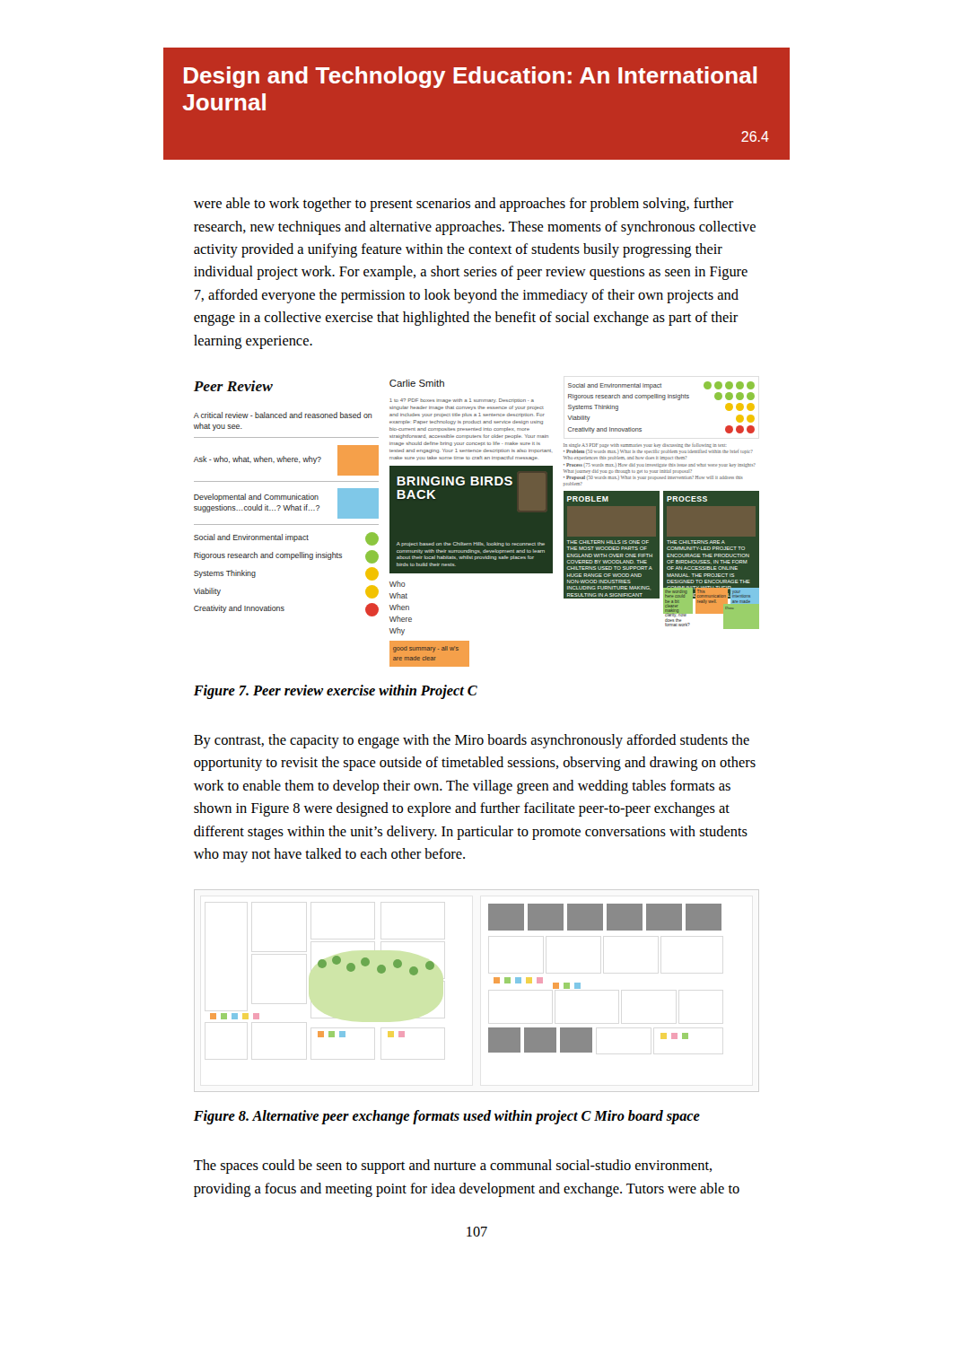Design and Technology Education: An International Journal
26.4
were able to work together to present scenarios and approaches for problem solving, further research, new techniques and alternative approaches. These moments of synchronous collective activity provided a unifying feature within the context of students busily progressing their individual project work. For example, a short series of peer review questions as seen in Figure 7, afforded everyone the permission to look beyond the immediacy of their own projects and engage in a collective exercise that highlighted the benefit of social exchange as part of their learning experience.
Peer Review
A critical review - balanced and reasoned based on what you see.
Ask - who, what, when, where, why?
Developmental and Communication suggestions…could it…? What if…?
Social and Environmental impact
Rigorous research and compelling insights
Systems Thinking
Viability
Creativity and Innovations
Carlie Smith
1 to 4? PDF boxes image with a 1 summary. Description - a singular header image that conveys the essence of your project and includes your project title plus a 1 sentence description. For example: Paper technology is product and service design using bio-current and composites presented into complex, more straightforward, accessible computers for older people. Your main image should define bring your concept to life - make sure it is tested and engaging. Your 1 sentence description is also important, make sure you take some time to craft an impactful message.
BRINGING BIRDS
BACK
A project based on the Chiltern Hills, looking to reconnect the community with their surroundings, development and to learn about their local habitats, whilst providing safe places for birds to build their nests.
Who
What
When
Where
Why
good summary - all w's are made clear
Social and Environmental impact
Rigorous research and compelling insights
Systems Thinking
Viability
Creativity and Innovations
In single A3 PDF page with summaries your key discussing the following in text:
• Problem (50 words max.) What is the specific problem you identified within the brief topic? Who experiences this problem, and how does it impact them?
• Process (75 words max.) How did you investigate this issue and what were your key insights?
What journey did you go through to get to your initial proposal?
• Proposal (50 words max.) What is your proposed intervention? How will it address this problem?
PROBLEM
THE CHILTERN HILLS IS ONE OF THE MOST WOODED PARTS OF ENGLAND WITH OVER ONE FIFTH COVERED BY WOODLAND. THE CHILTERNS USED TO SUPPORT A HUGE RANGE OF WOOD AND NON-WOOD INDUSTRIES INCLUDING FURNITURE MAKING, RESULTING IN A SIGNIFICANT DECLINE IN ACCESSIBLE BIRDS WITHOUT BIRDS. OUR ECOSYSTEM WOULD NOT BE SUSTAINABLE.
PROCESS
THE CHILTERNS ARE A COMMUNITY-LED PROJECT TO ENCOURAGE THE PRODUCTION OF BIRDHOUSES, IN THE FORM OF AN ACCESSIBLE ONLINE MANUAL. THE PROJECT IS DESIGNED TO ENCOURAGE THE COMMUNITY WITH THEIR SURROUNDINGS, DEVELOPMENT AND TO LEARN AND BRING BIRDS, WHILST PROVIDING SAFE PLACES FOR BIRDS TO BUILD THEIR NESTS AND FIND YOUNG.
the wording here could be a bit clearer making clarity, now does the format work?
This communication really well.
your intentions are made really clear here
Done
Figure 7. Peer review exercise within Project C
By contrast, the capacity to engage with the Miro boards asynchronously afforded students the opportunity to revisit the space outside of timetabled sessions, observing and drawing on others work to enable them to develop their own. The village green and wedding tables formats as shown in Figure 8 were designed to explore and further facilitate peer-to-peer exchanges at different stages within the unit’s delivery. In particular to promote conversations with students who may not have talked to each other before.
Figure 8. Alternative peer exchange formats used within project C Miro board space
The spaces could be seen to support and nurture a communal social-studio environment, providing a focus and meeting point for idea development and exchange. Tutors were able to
107